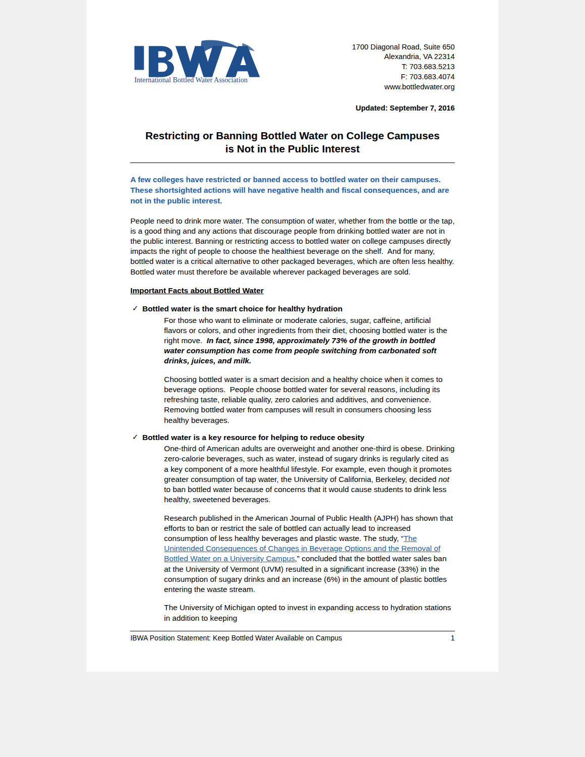International Bottled Water Association
1700 Diagonal Road, Suite 650
Alexandria, VA 22314
T: 703.683.5213
F: 703.683.4074
www.bottledwater.org
Updated: September 7, 2016
Restricting or Banning Bottled Water on College Campuses
is Not in the Public Interest
A few colleges have restricted or banned access to bottled water on their campuses. These shortsighted actions will have negative health and fiscal consequences, and are not in the public interest.
People need to drink more water. The consumption of water, whether from the bottle or the tap, is a good thing and any actions that discourage people from drinking bottled water are not in the public interest. Banning or restricting access to bottled water on college campuses directly impacts the right of people to choose the healthiest beverage on the shelf. And for many, bottled water is a critical alternative to other packaged beverages, which are often less healthy. Bottled water must therefore be available wherever packaged beverages are sold.
Important Facts about Bottled Water
Bottled water is the smart choice for healthy hydration
For those who want to eliminate or moderate calories, sugar, caffeine, artificial flavors or colors, and other ingredients from their diet, choosing bottled water is the right move. In fact, since 1998, approximately 73% of the growth in bottled water consumption has come from people switching from carbonated soft drinks, juices, and milk.
Choosing bottled water is a smart decision and a healthy choice when it comes to beverage options. People choose bottled water for several reasons, including its refreshing taste, reliable quality, zero calories and additives, and convenience. Removing bottled water from campuses will result in consumers choosing less healthy beverages.
Bottled water is a key resource for helping to reduce obesity
One-third of American adults are overweight and another one-third is obese. Drinking zero-calorie beverages, such as water, instead of sugary drinks is regularly cited as a key component of a more healthful lifestyle. For example, even though it promotes greater consumption of tap water, the University of California, Berkeley, decided not to ban bottled water because of concerns that it would cause students to drink less healthy, sweetened beverages.
Research published in the American Journal of Public Health (AJPH) has shown that efforts to ban or restrict the sale of bottled can actually lead to increased consumption of less healthy beverages and plastic waste. The study, “The Unintended Consequences of Changes in Beverage Options and the Removal of Bottled Water on a University Campus,” concluded that the bottled water sales ban at the University of Vermont (UVM) resulted in a significant increase (33%) in the consumption of sugary drinks and an increase (6%) in the amount of plastic bottles entering the waste stream.
The University of Michigan opted to invest in expanding access to hydration stations in addition to keeping
IBWA Position Statement: Keep Bottled Water Available on Campus 1